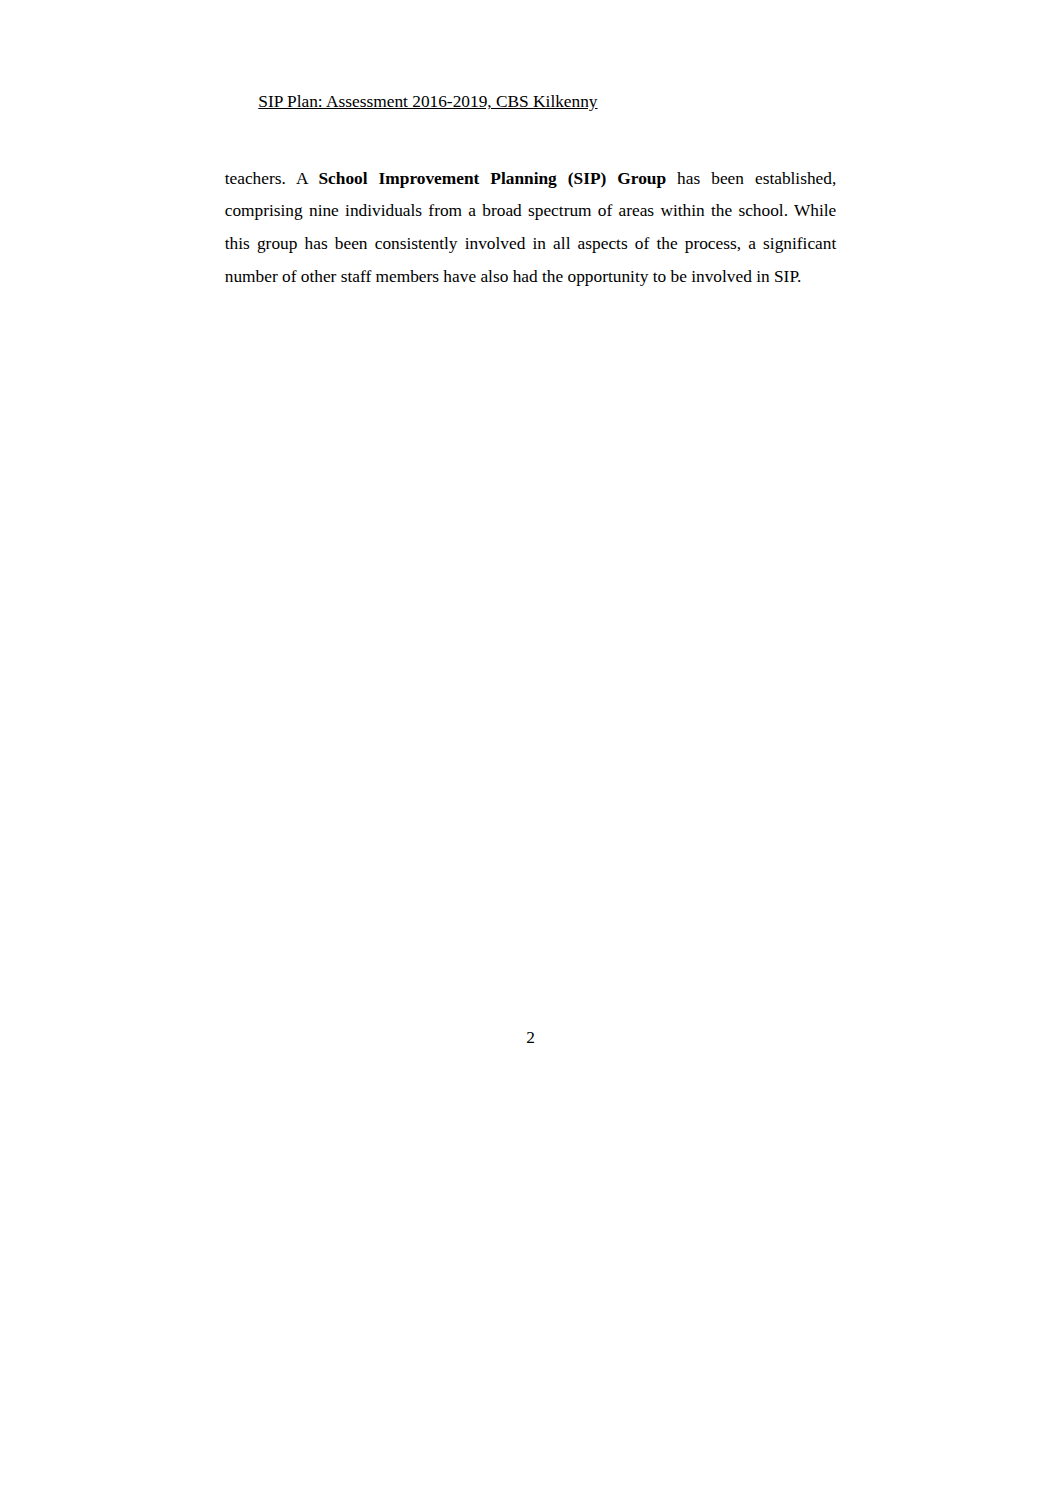SIP Plan: Assessment 2016-2019, CBS Kilkenny
teachers. A School Improvement Planning (SIP) Group has been established, comprising nine individuals from a broad spectrum of areas within the school. While this group has been consistently involved in all aspects of the process, a significant number of other staff members have also had the opportunity to be involved in SIP.
2